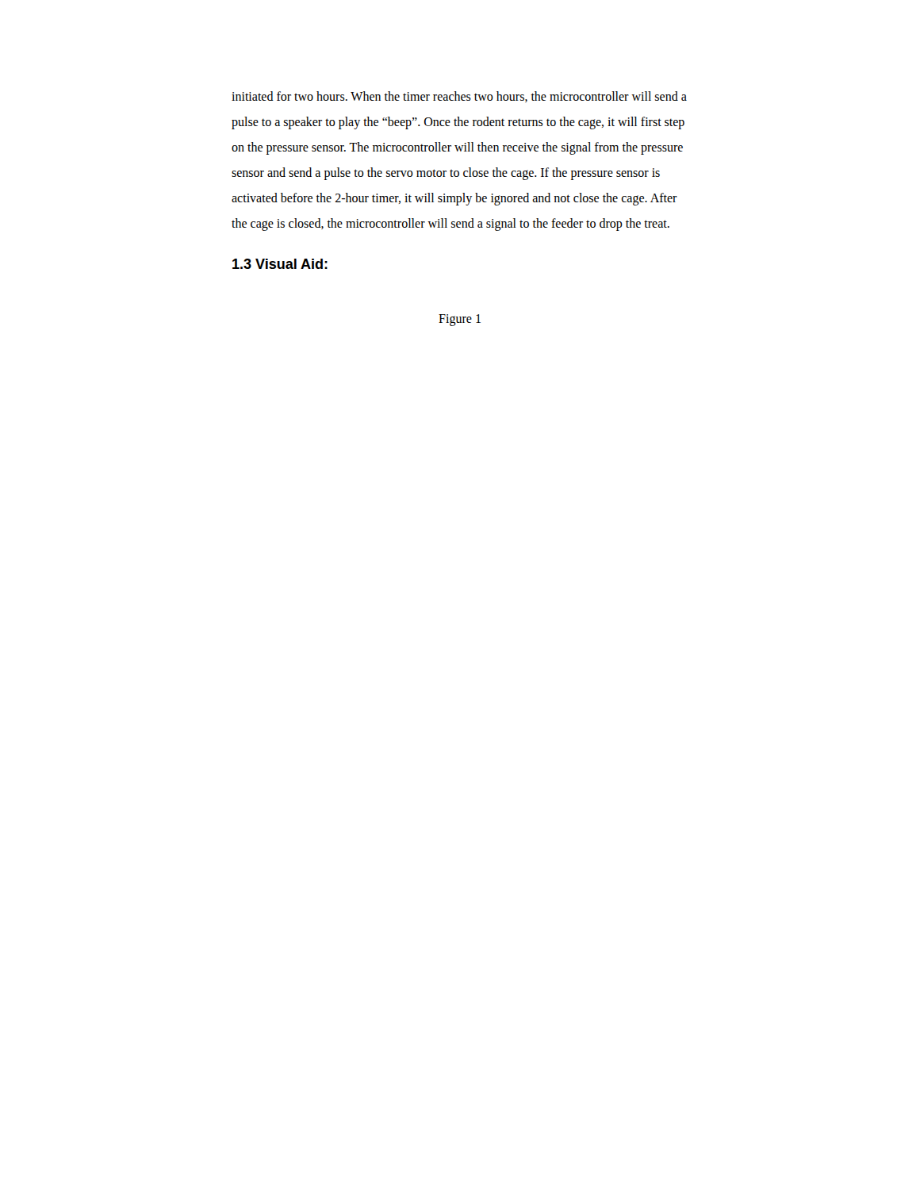initiated for two hours. When the timer reaches two hours, the microcontroller will send a pulse to a speaker to play the “beep”. Once the rodent returns to the cage, it will first step on the pressure sensor. The microcontroller will then receive the signal from the pressure sensor and send a pulse to the servo motor to close the cage. If the pressure sensor is activated before the 2-hour timer, it will simply be ignored and not close the cage. After the cage is closed, the microcontroller will send a signal to the feeder to drop the treat.
1.3 Visual Aid:
Figure 1